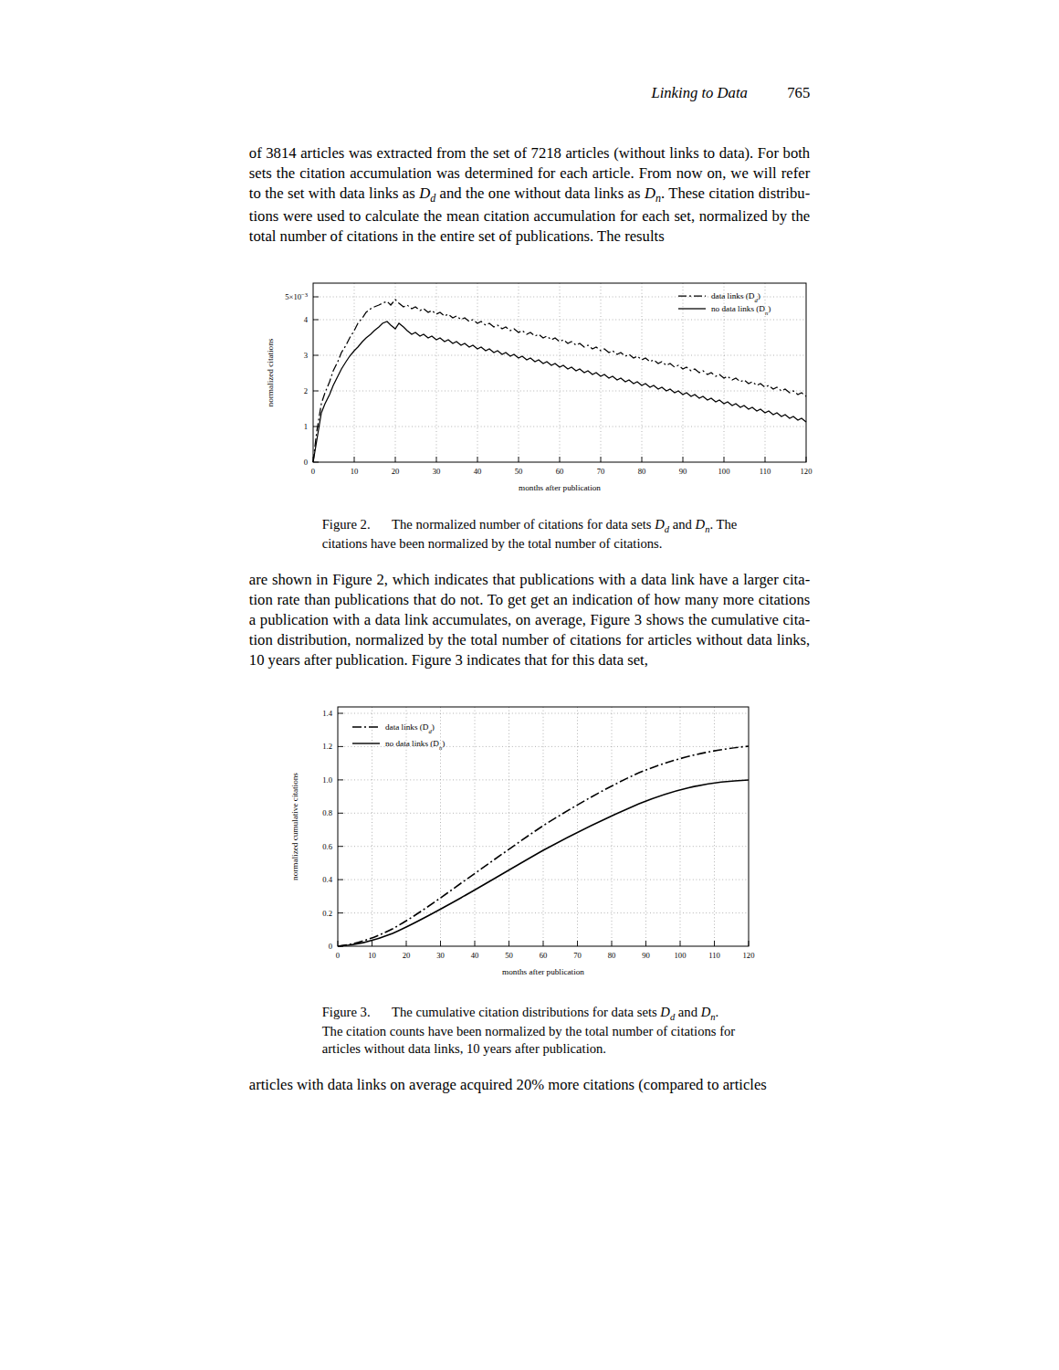Linking to Data 765
of 3814 articles was extracted from the set of 7218 articles (without links to data). For both sets the citation accumulation was determined for each article. From now on, we will refer to the set with data links as Dd and the one without data links as Dn. These citation distributions were used to calculate the mean citation accumulation for each set, normalized by the total number of citations in the entire set of publications. The results
0 1 2 3 4 5×10−3 0 10 20 30 40 50 60 70 80 90 100 110 120 months after publication normalized citations data links (Dd) no data links (Dn)
Figure 2. The normalized number of citations for data sets Dd and Dn. The citations have been normalized by the total number of citations.
are shown in Figure 2, which indicates that publications with a data link have a larger citation rate than publications that do not. To get get an indication of how many more citations a publication with a data link accumulates, on average, Figure 3 shows the cumulative citation distribution, normalized by the total number of citations for articles without data links, 10 years after publication. Figure 3 indicates that for this data set,
0 0.2 0.4 0.6 0.8 1.0 1.2 1.4 0 10 20 30 40 50 60 70 80 90 100 110 120 months after publication normalized cumulative citations data links (Dd) no data links (Dn)
Figure 3. The cumulative citation distributions for data sets Dd and Dn. The citation counts have been normalized by the total number of citations for articles without data links, 10 years after publication.
articles with data links on average acquired 20% more citations (compared to articles